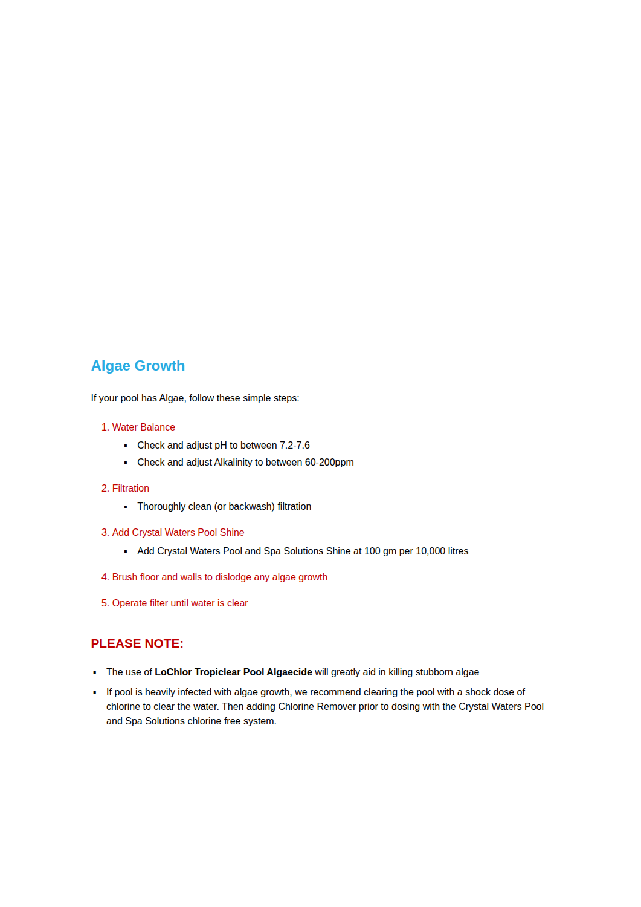Algae Growth
If your pool has Algae, follow these simple steps:
Water Balance
Check and adjust pH to between 7.2-7.6
Check and adjust Alkalinity to between 60-200ppm
Filtration
Thoroughly clean (or backwash) filtration
Add Crystal Waters Pool Shine
Add Crystal Waters Pool and Spa Solutions Shine at 100 gm per 10,000 litres
Brush floor and walls to dislodge any algae growth
Operate filter until water is clear
PLEASE NOTE:
The use of LoChlor Tropiclear Pool Algaecide will greatly aid in killing stubborn algae
If pool is heavily infected with algae growth, we recommend clearing the pool with a shock dose of chlorine to clear the water. Then adding Chlorine Remover prior to dosing with the Crystal Waters Pool and Spa Solutions chlorine free system.